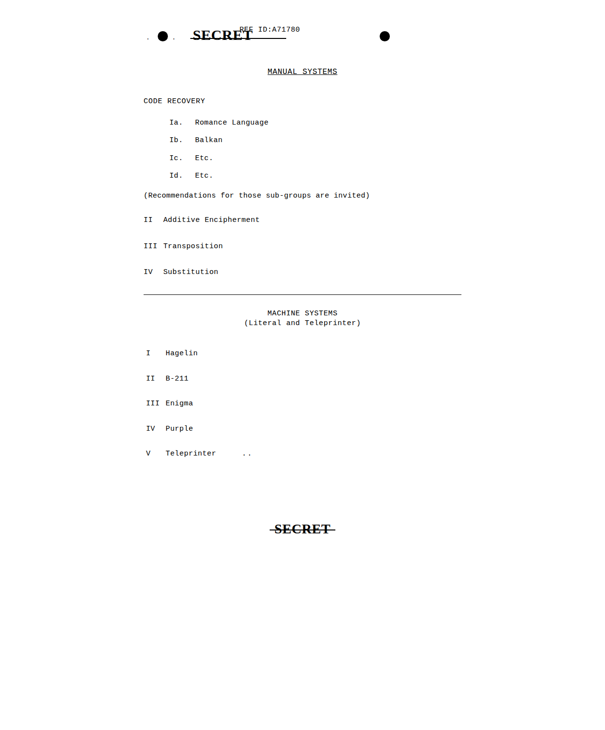. .
SECRET
REF ID:A71780
MANUAL SYSTEMS
CODE RECOVERY
Ia. Romance Language
Ib. Balkan
Ic. Etc.
Id. Etc.
(Recommendations for those sub-groups are invited)
IIAdditive Encipherment
IIITransposition
IVSubstitution
MACHINE SYSTEMS
(Literal and Teleprinter)
IHagelin
IIB-211
IIIEnigma
IVPurple
VTeleprinter..
SECRET